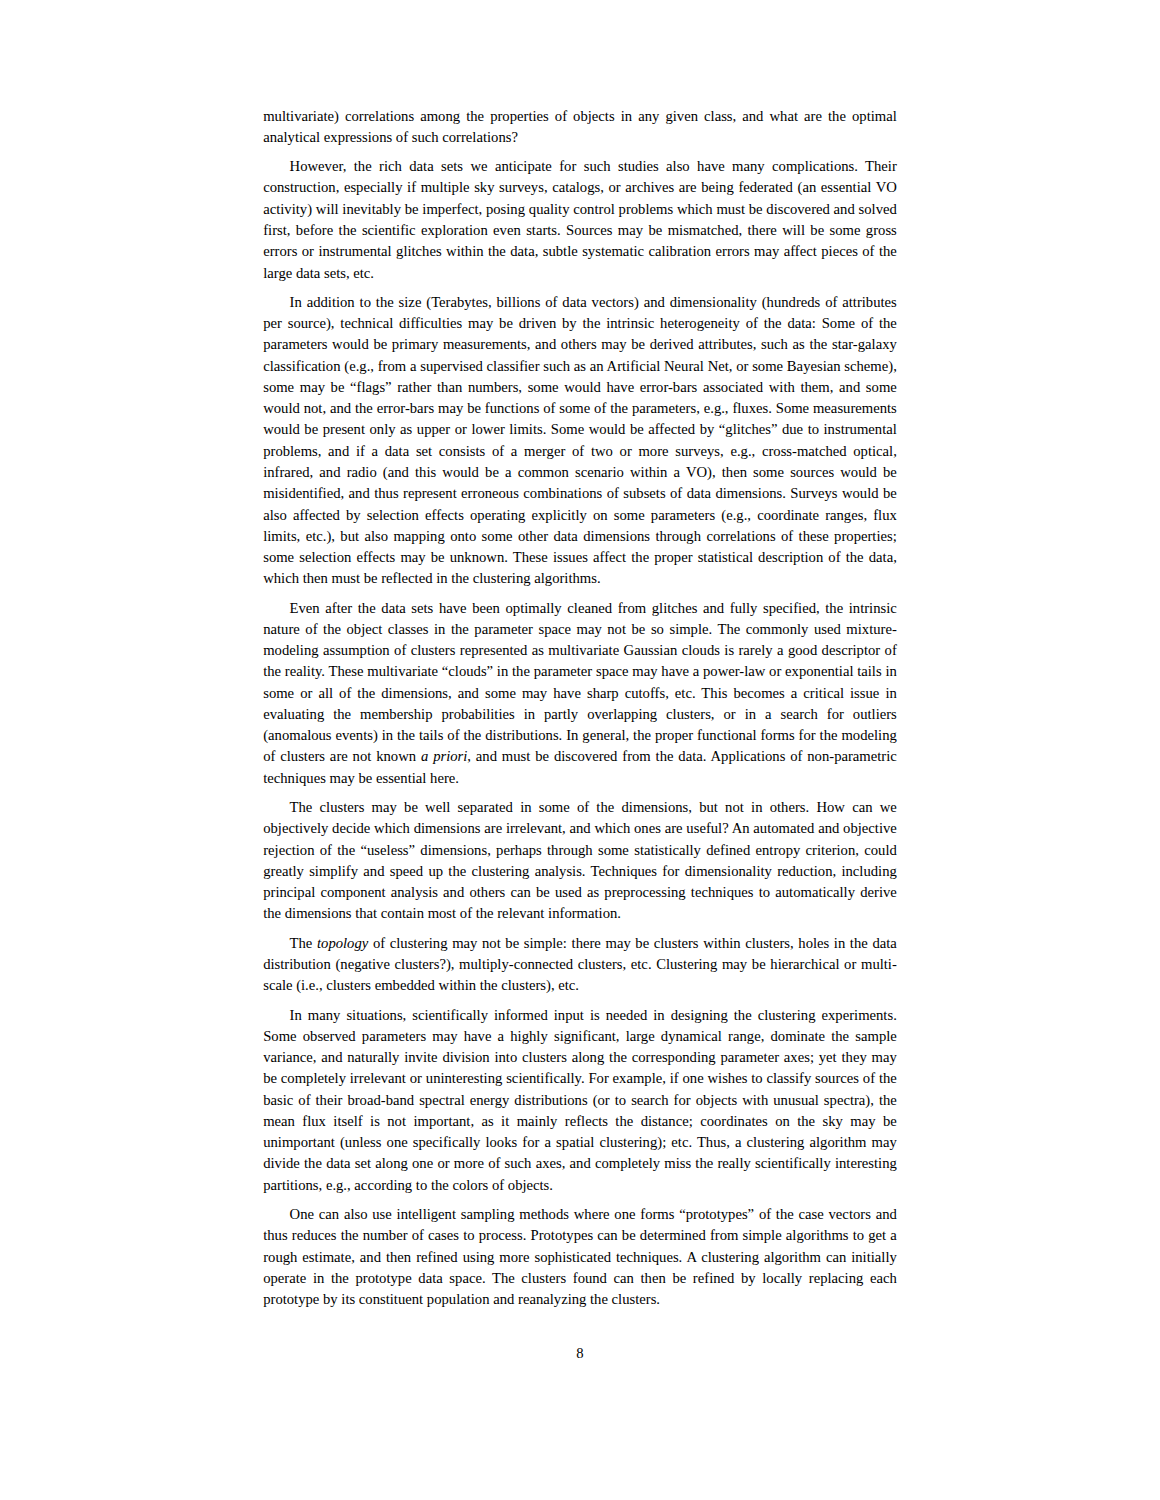multivariate) correlations among the properties of objects in any given class, and what are the optimal analytical expressions of such correlations?
However, the rich data sets we anticipate for such studies also have many complications. Their construction, especially if multiple sky surveys, catalogs, or archives are being federated (an essential VO activity) will inevitably be imperfect, posing quality control problems which must be discovered and solved first, before the scientific exploration even starts. Sources may be mismatched, there will be some gross errors or instrumental glitches within the data, subtle systematic calibration errors may affect pieces of the large data sets, etc.
In addition to the size (Terabytes, billions of data vectors) and dimensionality (hundreds of attributes per source), technical difficulties may be driven by the intrinsic heterogeneity of the data: Some of the parameters would be primary measurements, and others may be derived attributes, such as the star-galaxy classification (e.g., from a supervised classifier such as an Artificial Neural Net, or some Bayesian scheme), some may be “flags” rather than numbers, some would have error-bars associated with them, and some would not, and the error-bars may be functions of some of the parameters, e.g., fluxes. Some measurements would be present only as upper or lower limits. Some would be affected by “glitches” due to instrumental problems, and if a data set consists of a merger of two or more surveys, e.g., cross-matched optical, infrared, and radio (and this would be a common scenario within a VO), then some sources would be misidentified, and thus represent erroneous combinations of subsets of data dimensions. Surveys would be also affected by selection effects operating explicitly on some parameters (e.g., coordinate ranges, flux limits, etc.), but also mapping onto some other data dimensions through correlations of these properties; some selection effects may be unknown. These issues affect the proper statistical description of the data, which then must be reflected in the clustering algorithms.
Even after the data sets have been optimally cleaned from glitches and fully specified, the intrinsic nature of the object classes in the parameter space may not be so simple. The commonly used mixture-modeling assumption of clusters represented as multivariate Gaussian clouds is rarely a good descriptor of the reality. These multivariate “clouds” in the parameter space may have a power-law or exponential tails in some or all of the dimensions, and some may have sharp cutoffs, etc. This becomes a critical issue in evaluating the membership probabilities in partly overlapping clusters, or in a search for outliers (anomalous events) in the tails of the distributions. In general, the proper functional forms for the modeling of clusters are not known a priori, and must be discovered from the data. Applications of non-parametric techniques may be essential here.
The clusters may be well separated in some of the dimensions, but not in others. How can we objectively decide which dimensions are irrelevant, and which ones are useful? An automated and objective rejection of the “useless” dimensions, perhaps through some statistically defined entropy criterion, could greatly simplify and speed up the clustering analysis. Techniques for dimensionality reduction, including principal component analysis and others can be used as preprocessing techniques to automatically derive the dimensions that contain most of the relevant information.
The topology of clustering may not be simple: there may be clusters within clusters, holes in the data distribution (negative clusters?), multiply-connected clusters, etc. Clustering may be hierarchical or multi-scale (i.e., clusters embedded within the clusters), etc.
In many situations, scientifically informed input is needed in designing the clustering experiments. Some observed parameters may have a highly significant, large dynamical range, dominate the sample variance, and naturally invite division into clusters along the corresponding parameter axes; yet they may be completely irrelevant or uninteresting scientifically. For example, if one wishes to classify sources of the basic of their broad-band spectral energy distributions (or to search for objects with unusual spectra), the mean flux itself is not important, as it mainly reflects the distance; coordinates on the sky may be unimportant (unless one specifically looks for a spatial clustering); etc. Thus, a clustering algorithm may divide the data set along one or more of such axes, and completely miss the really scientifically interesting partitions, e.g., according to the colors of objects.
One can also use intelligent sampling methods where one forms “prototypes” of the case vectors and thus reduces the number of cases to process. Prototypes can be determined from simple algorithms to get a rough estimate, and then refined using more sophisticated techniques. A clustering algorithm can initially operate in the prototype data space. The clusters found can then be refined by locally replacing each prototype by its constituent population and reanalyzing the clusters.
8